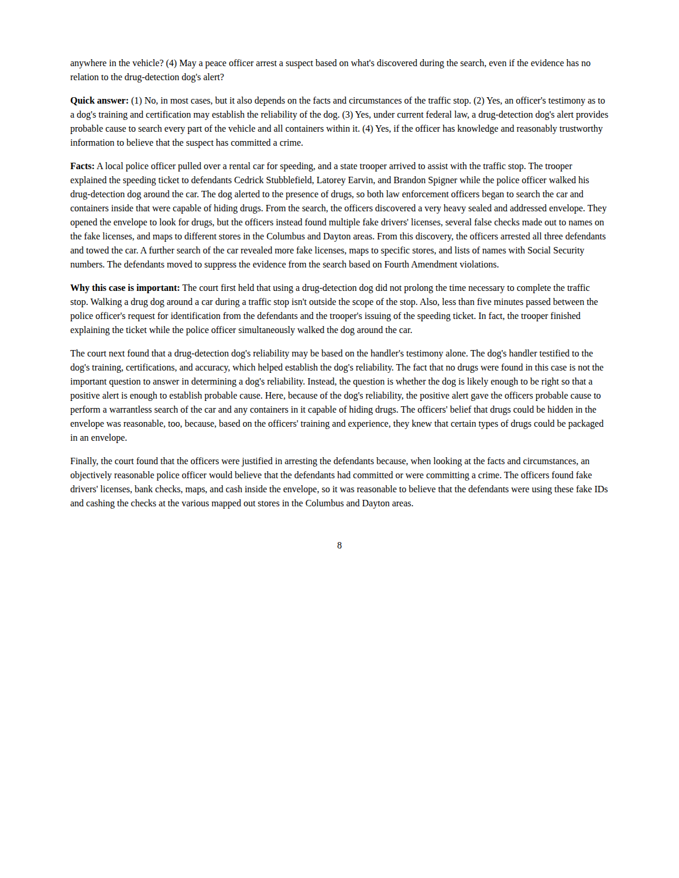anywhere in the vehicle? (4) May a peace officer arrest a suspect based on what's discovered during the search, even if the evidence has no relation to the drug-detection dog's alert?
Quick answer: (1) No, in most cases, but it also depends on the facts and circumstances of the traffic stop. (2) Yes, an officer's testimony as to a dog's training and certification may establish the reliability of the dog. (3) Yes, under current federal law, a drug-detection dog's alert provides probable cause to search every part of the vehicle and all containers within it. (4) Yes, if the officer has knowledge and reasonably trustworthy information to believe that the suspect has committed a crime.
Facts: A local police officer pulled over a rental car for speeding, and a state trooper arrived to assist with the traffic stop. The trooper explained the speeding ticket to defendants Cedrick Stubblefield, Latorey Earvin, and Brandon Spigner while the police officer walked his drug-detection dog around the car. The dog alerted to the presence of drugs, so both law enforcement officers began to search the car and containers inside that were capable of hiding drugs. From the search, the officers discovered a very heavy sealed and addressed envelope. They opened the envelope to look for drugs, but the officers instead found multiple fake drivers' licenses, several false checks made out to names on the fake licenses, and maps to different stores in the Columbus and Dayton areas. From this discovery, the officers arrested all three defendants and towed the car. A further search of the car revealed more fake licenses, maps to specific stores, and lists of names with Social Security numbers. The defendants moved to suppress the evidence from the search based on Fourth Amendment violations.
Why this case is important: The court first held that using a drug-detection dog did not prolong the time necessary to complete the traffic stop. Walking a drug dog around a car during a traffic stop isn't outside the scope of the stop. Also, less than five minutes passed between the police officer's request for identification from the defendants and the trooper's issuing of the speeding ticket. In fact, the trooper finished explaining the ticket while the police officer simultaneously walked the dog around the car.
The court next found that a drug-detection dog's reliability may be based on the handler's testimony alone. The dog's handler testified to the dog's training, certifications, and accuracy, which helped establish the dog's reliability. The fact that no drugs were found in this case is not the important question to answer in determining a dog's reliability. Instead, the question is whether the dog is likely enough to be right so that a positive alert is enough to establish probable cause. Here, because of the dog's reliability, the positive alert gave the officers probable cause to perform a warrantless search of the car and any containers in it capable of hiding drugs. The officers' belief that drugs could be hidden in the envelope was reasonable, too, because, based on the officers' training and experience, they knew that certain types of drugs could be packaged in an envelope.
Finally, the court found that the officers were justified in arresting the defendants because, when looking at the facts and circumstances, an objectively reasonable police officer would believe that the defendants had committed or were committing a crime. The officers found fake drivers' licenses, bank checks, maps, and cash inside the envelope, so it was reasonable to believe that the defendants were using these fake IDs and cashing the checks at the various mapped out stores in the Columbus and Dayton areas.
8